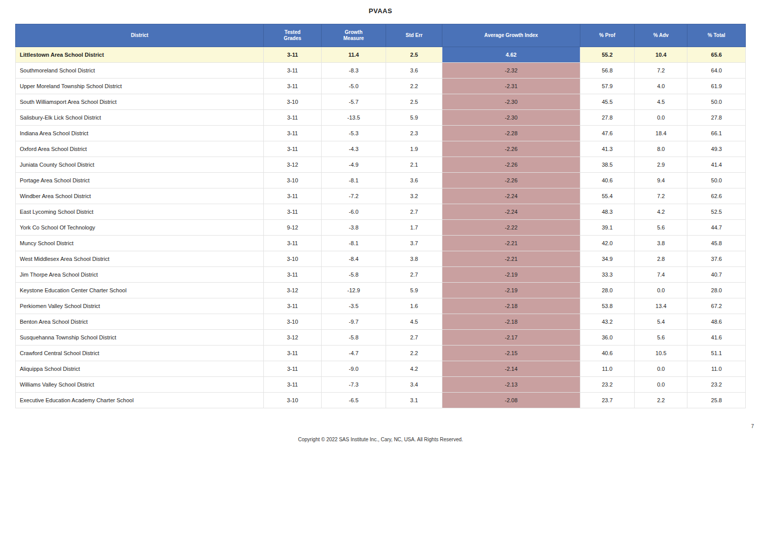PVAAS
| District | Tested Grades | Growth Measure | Std Err | Average Growth Index | % Prof | % Adv | % Total |
| --- | --- | --- | --- | --- | --- | --- | --- |
| Littlestown Area School District | 3-11 | 11.4 | 2.5 | 4.62 | 55.2 | 10.4 | 65.6 |
| Southmoreland School District | 3-11 | -8.3 | 3.6 | -2.32 | 56.8 | 7.2 | 64.0 |
| Upper Moreland Township School District | 3-11 | -5.0 | 2.2 | -2.31 | 57.9 | 4.0 | 61.9 |
| South Williamsport Area School District | 3-10 | -5.7 | 2.5 | -2.30 | 45.5 | 4.5 | 50.0 |
| Salisbury-Elk Lick School District | 3-11 | -13.5 | 5.9 | -2.30 | 27.8 | 0.0 | 27.8 |
| Indiana Area School District | 3-11 | -5.3 | 2.3 | -2.28 | 47.6 | 18.4 | 66.1 |
| Oxford Area School District | 3-11 | -4.3 | 1.9 | -2.26 | 41.3 | 8.0 | 49.3 |
| Juniata County School District | 3-12 | -4.9 | 2.1 | -2.26 | 38.5 | 2.9 | 41.4 |
| Portage Area School District | 3-10 | -8.1 | 3.6 | -2.26 | 40.6 | 9.4 | 50.0 |
| Windber Area School District | 3-11 | -7.2 | 3.2 | -2.24 | 55.4 | 7.2 | 62.6 |
| East Lycoming School District | 3-11 | -6.0 | 2.7 | -2.24 | 48.3 | 4.2 | 52.5 |
| York Co School Of Technology | 9-12 | -3.8 | 1.7 | -2.22 | 39.1 | 5.6 | 44.7 |
| Muncy School District | 3-11 | -8.1 | 3.7 | -2.21 | 42.0 | 3.8 | 45.8 |
| West Middlesex Area School District | 3-10 | -8.4 | 3.8 | -2.21 | 34.9 | 2.8 | 37.6 |
| Jim Thorpe Area School District | 3-11 | -5.8 | 2.7 | -2.19 | 33.3 | 7.4 | 40.7 |
| Keystone Education Center Charter School | 3-12 | -12.9 | 5.9 | -2.19 | 28.0 | 0.0 | 28.0 |
| Perkiomen Valley School District | 3-11 | -3.5 | 1.6 | -2.18 | 53.8 | 13.4 | 67.2 |
| Benton Area School District | 3-10 | -9.7 | 4.5 | -2.18 | 43.2 | 5.4 | 48.6 |
| Susquehanna Township School District | 3-12 | -5.8 | 2.7 | -2.17 | 36.0 | 5.6 | 41.6 |
| Crawford Central School District | 3-11 | -4.7 | 2.2 | -2.15 | 40.6 | 10.5 | 51.1 |
| Aliquippa School District | 3-11 | -9.0 | 4.2 | -2.14 | 11.0 | 0.0 | 11.0 |
| Williams Valley School District | 3-11 | -7.3 | 3.4 | -2.13 | 23.2 | 0.0 | 23.2 |
| Executive Education Academy Charter School | 3-10 | -6.5 | 3.1 | -2.08 | 23.7 | 2.2 | 25.8 |
Copyright © 2022 SAS Institute Inc., Cary, NC, USA. All Rights Reserved.
7